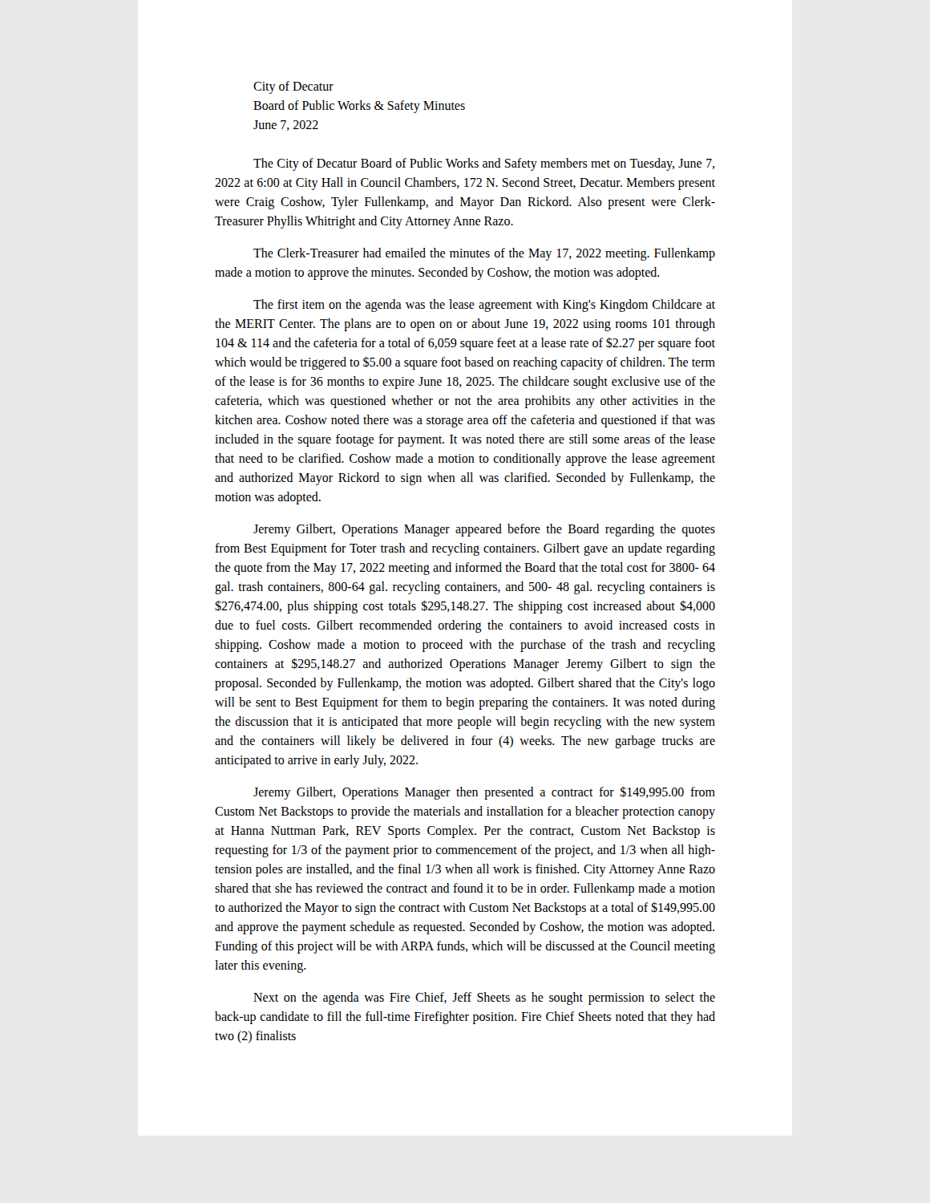City of Decatur
Board of Public Works & Safety Minutes
June 7, 2022
The City of Decatur Board of Public Works and Safety members met on Tuesday, June 7, 2022 at 6:00 at City Hall in Council Chambers, 172 N. Second Street, Decatur. Members present were Craig Coshow, Tyler Fullenkamp, and Mayor Dan Rickord. Also present were Clerk-Treasurer Phyllis Whitright and City Attorney Anne Razo.
The Clerk-Treasurer had emailed the minutes of the May 17, 2022 meeting. Fullenkamp made a motion to approve the minutes. Seconded by Coshow, the motion was adopted.
The first item on the agenda was the lease agreement with King's Kingdom Childcare at the MERIT Center. The plans are to open on or about June 19, 2022 using rooms 101 through 104 & 114 and the cafeteria for a total of 6,059 square feet at a lease rate of $2.27 per square foot which would be triggered to $5.00 a square foot based on reaching capacity of children. The term of the lease is for 36 months to expire June 18, 2025. The childcare sought exclusive use of the cafeteria, which was questioned whether or not the area prohibits any other activities in the kitchen area. Coshow noted there was a storage area off the cafeteria and questioned if that was included in the square footage for payment. It was noted there are still some areas of the lease that need to be clarified. Coshow made a motion to conditionally approve the lease agreement and authorized Mayor Rickord to sign when all was clarified. Seconded by Fullenkamp, the motion was adopted.
Jeremy Gilbert, Operations Manager appeared before the Board regarding the quotes from Best Equipment for Toter trash and recycling containers. Gilbert gave an update regarding the quote from the May 17, 2022 meeting and informed the Board that the total cost for 3800- 64 gal. trash containers, 800-64 gal. recycling containers, and 500- 48 gal. recycling containers is $276,474.00, plus shipping cost totals $295,148.27. The shipping cost increased about $4,000 due to fuel costs. Gilbert recommended ordering the containers to avoid increased costs in shipping. Coshow made a motion to proceed with the purchase of the trash and recycling containers at $295,148.27 and authorized Operations Manager Jeremy Gilbert to sign the proposal. Seconded by Fullenkamp, the motion was adopted. Gilbert shared that the City's logo will be sent to Best Equipment for them to begin preparing the containers. It was noted during the discussion that it is anticipated that more people will begin recycling with the new system and the containers will likely be delivered in four (4) weeks. The new garbage trucks are anticipated to arrive in early July, 2022.
Jeremy Gilbert, Operations Manager then presented a contract for $149,995.00 from Custom Net Backstops to provide the materials and installation for a bleacher protection canopy at Hanna Nuttman Park, REV Sports Complex. Per the contract, Custom Net Backstop is requesting for 1/3 of the payment prior to commencement of the project, and 1/3 when all high-tension poles are installed, and the final 1/3 when all work is finished. City Attorney Anne Razo shared that she has reviewed the contract and found it to be in order. Fullenkamp made a motion to authorized the Mayor to sign the contract with Custom Net Backstops at a total of $149,995.00 and approve the payment schedule as requested. Seconded by Coshow, the motion was adopted. Funding of this project will be with ARPA funds, which will be discussed at the Council meeting later this evening.
Next on the agenda was Fire Chief, Jeff Sheets as he sought permission to select the back-up candidate to fill the full-time Firefighter position. Fire Chief Sheets noted that they had two (2) finalists